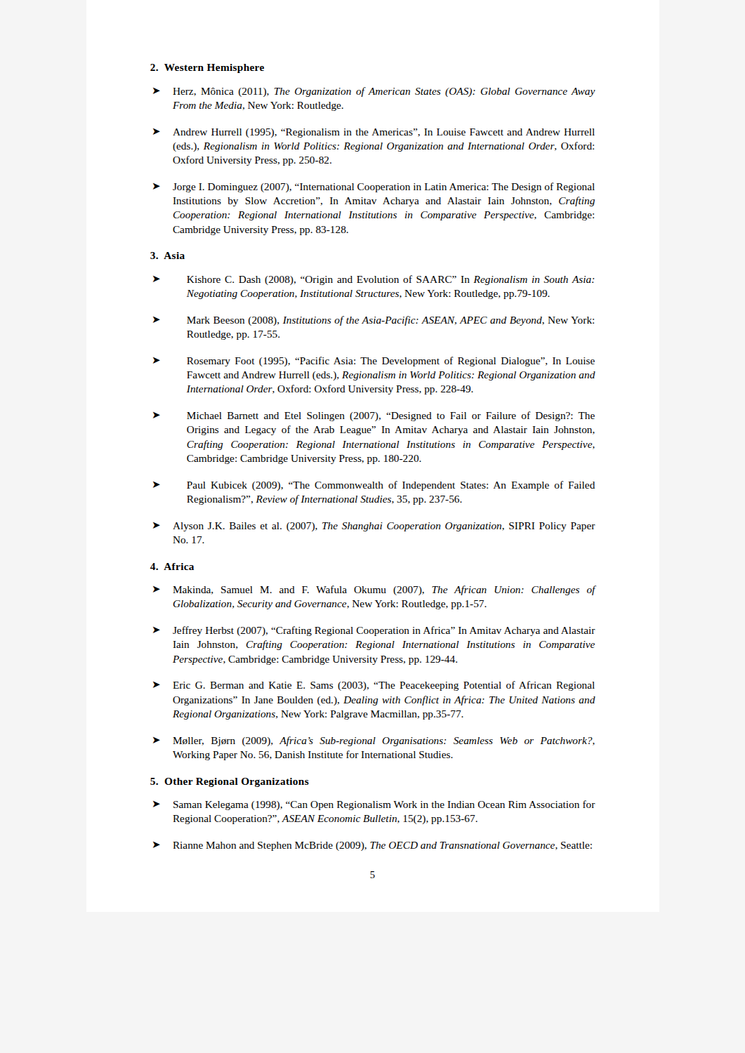2. Western Hemisphere
Herz, Mônica (2011), The Organization of American States (OAS): Global Governance Away From the Media, New York: Routledge.
Andrew Hurrell (1995), “Regionalism in the Americas”, In Louise Fawcett and Andrew Hurrell (eds.), Regionalism in World Politics: Regional Organization and International Order, Oxford: Oxford University Press, pp. 250-82.
Jorge I. Dominguez (2007), “International Cooperation in Latin America: The Design of Regional Institutions by Slow Accretion”, In Amitav Acharya and Alastair Iain Johnston, Crafting Cooperation: Regional International Institutions in Comparative Perspective, Cambridge: Cambridge University Press, pp. 83-128.
3. Asia
Kishore C. Dash (2008), “Origin and Evolution of SAARC” In Regionalism in South Asia: Negotiating Cooperation, Institutional Structures, New York: Routledge, pp.79-109.
Mark Beeson (2008), Institutions of the Asia-Pacific: ASEAN, APEC and Beyond, New York: Routledge, pp. 17-55.
Rosemary Foot (1995), “Pacific Asia: The Development of Regional Dialogue”, In Louise Fawcett and Andrew Hurrell (eds.), Regionalism in World Politics: Regional Organization and International Order, Oxford: Oxford University Press, pp. 228-49.
Michael Barnett and Etel Solingen (2007), “Designed to Fail or Failure of Design?: The Origins and Legacy of the Arab League” In Amitav Acharya and Alastair Iain Johnston, Crafting Cooperation: Regional International Institutions in Comparative Perspective, Cambridge: Cambridge University Press, pp. 180-220.
Paul Kubicek (2009), “The Commonwealth of Independent States: An Example of Failed Regionalism?”, Review of International Studies, 35, pp. 237-56.
Alyson J.K. Bailes et al. (2007), The Shanghai Cooperation Organization, SIPRI Policy Paper No. 17.
4. Africa
Makinda, Samuel M. and F. Wafula Okumu (2007), The African Union: Challenges of Globalization, Security and Governance, New York: Routledge, pp.1-57.
Jeffrey Herbst (2007), “Crafting Regional Cooperation in Africa” In Amitav Acharya and Alastair Iain Johnston, Crafting Cooperation: Regional International Institutions in Comparative Perspective, Cambridge: Cambridge University Press, pp. 129-44.
Eric G. Berman and Katie E. Sams (2003), “The Peacekeeping Potential of African Regional Organizations” In Jane Boulden (ed.), Dealing with Conflict in Africa: The United Nations and Regional Organizations, New York: Palgrave Macmillan, pp.35-77.
Møller, Bjørn (2009), Africa’s Sub-regional Organisations: Seamless Web or Patchwork?, Working Paper No. 56, Danish Institute for International Studies.
5. Other Regional Organizations
Saman Kelegama (1998), “Can Open Regionalism Work in the Indian Ocean Rim Association for Regional Cooperation?”, ASEAN Economic Bulletin, 15(2), pp.153-67.
Rianne Mahon and Stephen McBride (2009), The OECD and Transnational Governance, Seattle:
5